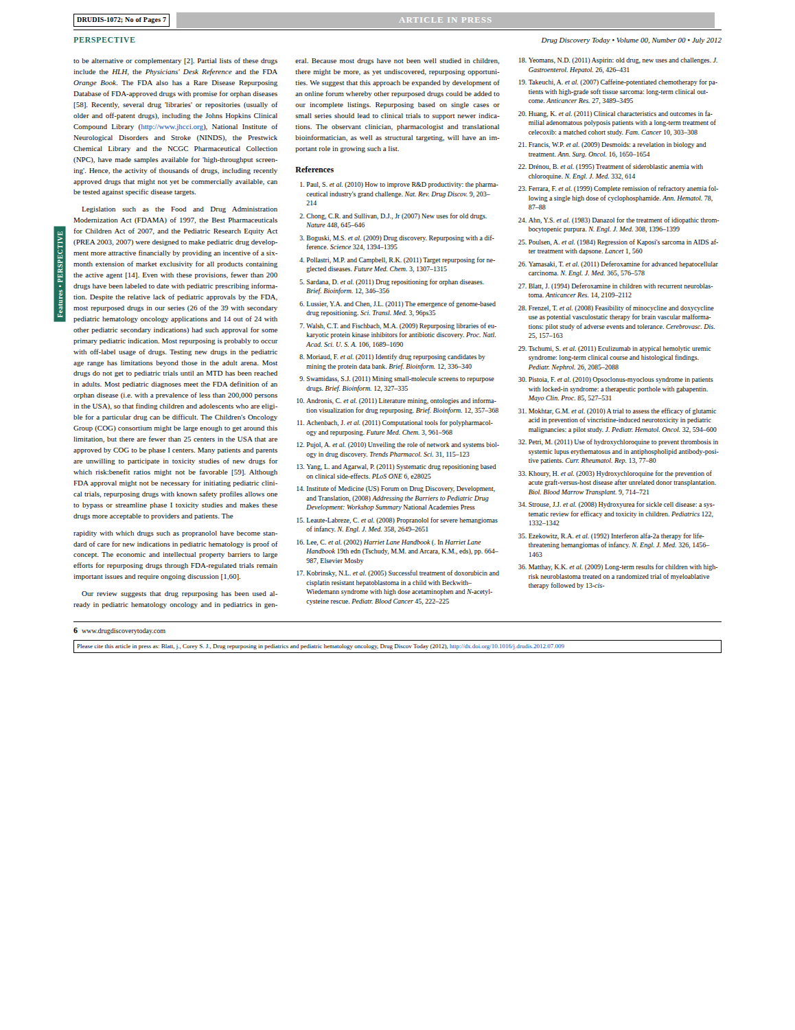DRUDIS-1072; No of Pages 7
ARTICLE IN PRESS
PERSPECTIVE
Drug Discovery Today • Volume 00, Number 00 • July 2012
Features • PERSPECTIVE
to be alternative or complementary [2]. Partial lists of these drugs include the HLH, the Physicians' Desk Reference and the FDA Orange Book. The FDA also has a Rare Disease Repurposing Database of FDA-approved drugs with promise for orphan diseases [58]. Recently, several drug 'libraries' or repositories (usually of older and off-patent drugs), including the Johns Hopkins Clinical Compound Library (http://www.jhcci.org), National Institute of Neurological Disorders and Stroke (NINDS), the Prestwick Chemical Library and the NCGC Pharmaceutical Collection (NPC), have made samples available for 'high-throughput screening'. Hence, the activity of thousands of drugs, including recently approved drugs that might not yet be commercially available, can be tested against specific disease targets.
Legislation such as the Food and Drug Administration Modernization Act (FDAMA) of 1997, the Best Pharmaceuticals for Children Act of 2007, and the Pediatric Research Equity Act (PREA 2003, 2007) were designed to make pediatric drug development more attractive financially by providing an incentive of a six-month extension of market exclusivity for all products containing the active agent [14]. Even with these provisions, fewer than 200 drugs have been labeled to date with pediatric prescribing information. Despite the relative lack of pediatric approvals by the FDA, most repurposed drugs in our series (26 of the 39 with secondary pediatric hematology oncology applications and 14 out of 24 with other pediatric secondary indications) had such approval for some primary pediatric indication. Most repurposing is probably to occur with off-label usage of drugs. Testing new drugs in the pediatric age range has limitations beyond those in the adult arena. Most drugs do not get to pediatric trials until an MTD has been reached in adults. Most pediatric diagnoses meet the FDA definition of an orphan disease (i.e. with a prevalence of less than 200,000 persons in the USA), so that finding children and adolescents who are eligible for a particular drug can be difficult. The Children's Oncology Group (COG) consortium might be large enough to get around this limitation, but there are fewer than 25 centers in the USA that are approved by COG to be phase I centers. Many patients and parents are unwilling to participate in toxicity studies of new drugs for which risk:benefit ratios might not be favorable [59]. Although FDA approval might not be necessary for initiating pediatric clinical trials, repurposing drugs with known safety profiles allows one to bypass or streamline phase I toxicity studies and makes these drugs more acceptable to providers and patients. The
rapidity with which drugs such as propranolol have become standard of care for new indications in pediatric hematology is proof of concept. The economic and intellectual property barriers to large efforts for repurposing drugs through FDA-regulated trials remain important issues and require ongoing discussion [1,60].
Our review suggests that drug repurposing has been used already in pediatric hematology oncology and in pediatrics in general. Because most drugs have not been well studied in children, there might be more, as yet undiscovered, repurposing opportunities. We suggest that this approach be expanded by development of an online forum whereby other repurposed drugs could be added to our incomplete listings. Repurposing based on single cases or small series should lead to clinical trials to support newer indications. The observant clinician, pharmacologist and translational bioinformatician, as well as structural targeting, will have an important role in growing such a list.
References
Paul, S. et al. (2010) How to improve R&D productivity: the pharmaceutical industry's grand challenge. Nat. Rev. Drug Discov. 9, 203–214
Chong, C.R. and Sullivan, D.J., Jr (2007) New uses for old drugs. Nature 448, 645–646
Boguski, M.S. et al. (2009) Drug discovery. Repurposing with a difference. Science 324, 1394–1395
Pollastri, M.P. and Campbell, R.K. (2011) Target repurposing for neglected diseases. Future Med. Chem. 3, 1307–1315
Sardana, D. et al. (2011) Drug repositioning for orphan diseases. Brief. Bioinform. 12, 346–356
Lussier, Y.A. and Chen, J.L. (2011) The emergence of genome-based drug repositioning. Sci. Transl. Med. 3, 96ps35
Walsh, C.T. and Fischbach, M.A. (2009) Repurposing libraries of eukaryotic protein kinase inhibitors for antibiotic discovery. Proc. Natl. Acad. Sci. U. S. A. 106, 1689–1690
Moriaud, F. et al. (2011) Identify drug repurposing candidates by mining the protein data bank. Brief. Bioinform. 12, 336–340
Swamidass, S.J. (2011) Mining small-molecule screens to repurpose drugs. Brief. Bioinform. 12, 327–335
Andronis, C. et al. (2011) Literature mining, ontologies and information visualization for drug repurposing. Brief. Bioinform. 12, 357–368
Achenbach, J. et al. (2011) Computational tools for polypharmacology and repurposing. Future Med. Chem. 3, 961–968
Pujol, A. et al. (2010) Unveiling the role of network and systems biology in drug discovery. Trends Pharmacol. Sci. 31, 115–123
Yang, L. and Agarwal, P. (2011) Systematic drug repositioning based on clinical side-effects. PLoS ONE 6, e28025
Institute of Medicine (US) Forum on Drug Discovery, Development, and Translation, (2008) Addressing the Barriers to Pediatric Drug Development: Workshop Summary National Academies Press
Leaute-Labreze, C. et al. (2008) Propranolol for severe hemangiomas of infancy. N. Engl. J. Med. 358, 2649–2651
Lee, C. et al. (2002) Harriet Lane Handbook (. In Harriet Lane Handbook 19th edn (Tschudy, M.M. and Arcara, K.M., eds), pp. 664–987, Elsevier Mosby
Kobrinsky, N.L. et al. (2005) Successful treatment of doxorubicin and cisplatin resistant hepatoblastoma in a child with Beckwith–Wiedemann syndrome with high dose acetaminophen and N-acetylcysteine rescue. Pediatr. Blood Cancer 45, 222–225
Yeomans, N.D. (2011) Aspirin: old drug, new uses and challenges. J. Gastroenterol. Hepatol. 26, 426–431
Takeuchi, A. et al. (2007) Caffeine-potentiated chemotherapy for patients with high-grade soft tissue sarcoma: long-term clinical outcome. Anticancer Res. 27, 3489–3495
Huang, K. et al. (2011) Clinical characteristics and outcomes in familial adenomatous polyposis patients with a long-term treatment of celecoxib: a matched cohort study. Fam. Cancer 10, 303–308
Francis, W.P. et al. (2009) Desmoids: a revelation in biology and treatment. Ann. Surg. Oncol. 16, 1650–1654
Drénou, B. et al. (1995) Treatment of sideroblastic anemia with chloroquine. N. Engl. J. Med. 332, 614
Ferrara, F. et al. (1999) Complete remission of refractory anemia following a single high dose of cyclophosphamide. Ann. Hematol. 78, 87–88
Ahn, Y.S. et al. (1983) Danazol for the treatment of idiopathic thrombocytopenic purpura. N. Engl. J. Med. 308, 1396–1399
Poulsen, A. et al. (1984) Regression of Kaposi's sarcoma in AIDS after treatment with dapsone. Lancet 1, 560
Yamasaki, T. et al. (2011) Deferoxamine for advanced hepatocellular carcinoma. N. Engl. J. Med. 365, 576–578
Blatt, J. (1994) Deferoxamine in children with recurrent neuroblastoma. Anticancer Res. 14, 2109–2112
Frenzel, T. et al. (2008) Feasibility of minocycline and doxycycline use as potential vasculostatic therapy for brain vascular malformations: pilot study of adverse events and tolerance. Cerebrovasc. Dis. 25, 157–163
Tschumi, S. et al. (2011) Eculizumab in atypical hemolytic uremic syndrome: long-term clinical course and histological findings. Pediatr. Nephrol. 26, 2085–2088
Pistoia, F. et al. (2010) Opsoclonus-myoclous syndrome in patients with locked-in syndrome: a therapeutic porthole with gabapentin. Mayo Clin. Proc. 85, 527–531
Mokhtar, G.M. et al. (2010) A trial to assess the efficacy of glutamic acid in prevention of vincristine-induced neurotoxicity in pediatric malignancies: a pilot study. J. Pediatr. Hematol. Oncol. 32, 594–600
Petri, M. (2011) Use of hydroxychloroquine to prevent thrombosis in systemic lupus erythematosus and in antiphospholipid antibody-positive patients. Curr. Rheumatol. Rep. 13, 77–80
Khoury, H. et al. (2003) Hydroxychloroquine for the prevention of acute graft-versus-host disease after unrelated donor transplantation. Biol. Blood Marrow Transplant. 9, 714–721
Strouse, J.J. et al. (2008) Hydroxyurea for sickle cell disease: a systematic review for efficacy and toxicity in children. Pediatrics 122, 1332–1342
Ezekowitz, R.A. et al. (1992) Interferon alfa-2a therapy for life-threatening hemangiomas of infancy. N. Engl. J. Med. 326, 1456–1463
Matthay, K.K. et al. (2009) Long-term results for children with high-risk neuroblastoma treated on a randomized trial of myeloablative therapy followed by 13-cis-
6 www.drugdiscoverytoday.com
Please cite this article in press as: Blatt, j., Corey S. J., Drug repurposing in pediatrics and pediatric hematology oncology, Drug Discov Today (2012), http://dx.doi.org/10.1016/j.drudis.2012.07.009